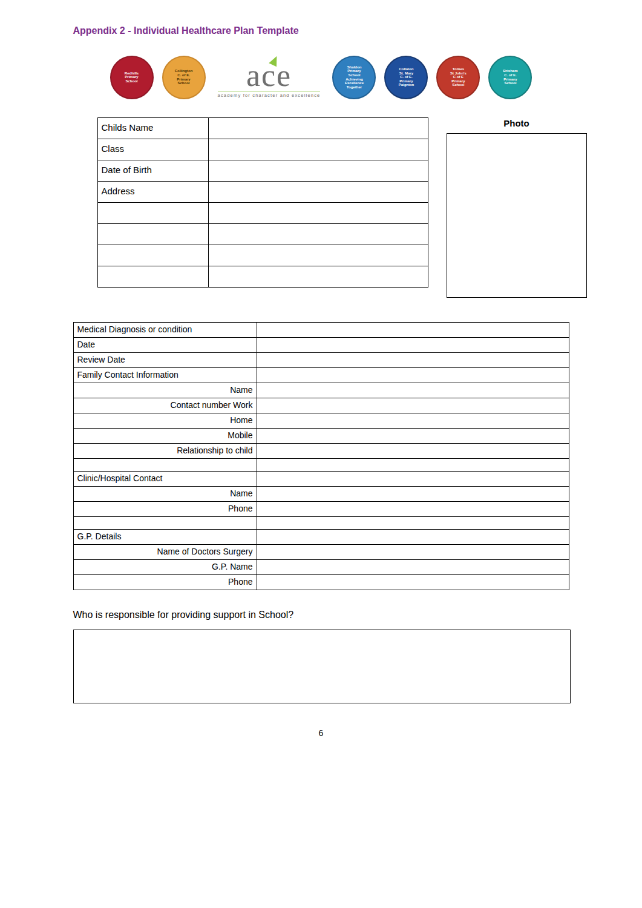Appendix 2 - Individual Healthcare Plan Template
Redhills
Primary
School
Collington
C. of E.
Primary
School
ace
academy for character and excellence
Shaldon
Primary
School
Achieving
Excellence
Together
Collaton
St. Mary
C. of E.
Primary
Paignton
Totnes
St John's
C of E
Primary
School
Brixham
C. of E.
Primary
School
| Childs Name | |
| Class | |
| Date of Birth | |
| Address | |
Photo
| Medical Diagnosis or condition | |
| Date | |
| Review Date | |
| Family Contact Information | |
| Name | |
| Contact number Work | |
| Home | |
| Mobile | |
| Relationship to child | |
| Clinic/Hospital Contact | |
| Name | |
| Phone | |
| G.P. Details | |
| Name of Doctors Surgery | |
| G.P. Name | |
| Phone | |
Who is responsible for providing support in School?
6